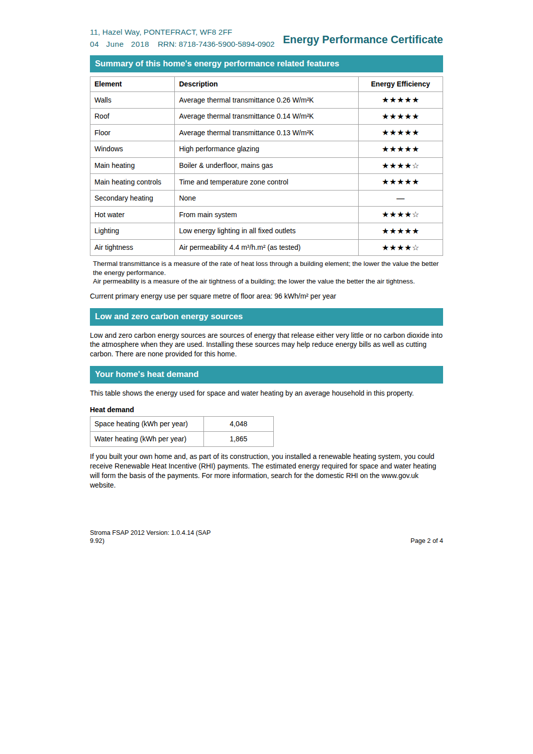11, Hazel Way, PONTEFRACT, WF8 2FF
04 June 2018 RRN: 8718-7436-5900-5894-0902
Energy Performance Certificate
Summary of this home's energy performance related features
| Element | Description | Energy Efficiency |
| --- | --- | --- |
| Walls | Average thermal transmittance 0.26 W/m²K | ★★★★★ |
| Roof | Average thermal transmittance 0.14 W/m²K | ★★★★★ |
| Floor | Average thermal transmittance 0.13 W/m²K | ★★★★★ |
| Windows | High performance glazing | ★★★★★ |
| Main heating | Boiler & underfloor, mains gas | ★★★★☆ |
| Main heating controls | Time and temperature zone control | ★★★★★ |
| Secondary heating | None | — |
| Hot water | From main system | ★★★★☆ |
| Lighting | Low energy lighting in all fixed outlets | ★★★★★ |
| Air tightness | Air permeability 4.4 m³/h.m² (as tested) | ★★★★☆ |
Thermal transmittance is a measure of the rate of heat loss through a building element; the lower the value the better the energy performance.
Air permeability is a measure of the air tightness of a building; the lower the value the better the air tightness.
Current primary energy use per square metre of floor area: 96 kWh/m² per year
Low and zero carbon energy sources
Low and zero carbon energy sources are sources of energy that release either very little or no carbon dioxide into the atmosphere when they are used. Installing these sources may help reduce energy bills as well as cutting carbon. There are none provided for this home.
Your home's heat demand
This table shows the energy used for space and water heating by an average household in this property.
Heat demand
| Space heating (kWh per year) | 4,048 |
| Water heating (kWh per year) | 1,865 |
If you built your own home and, as part of its construction, you installed a renewable heating system, you could receive Renewable Heat Incentive (RHI) payments. The estimated energy required for space and water heating will form the basis of the payments. For more information, search for the domestic RHI on the www.gov.uk website.
Stroma FSAP 2012 Version: 1.0.4.14 (SAP
9.92)
Page 2 of 4